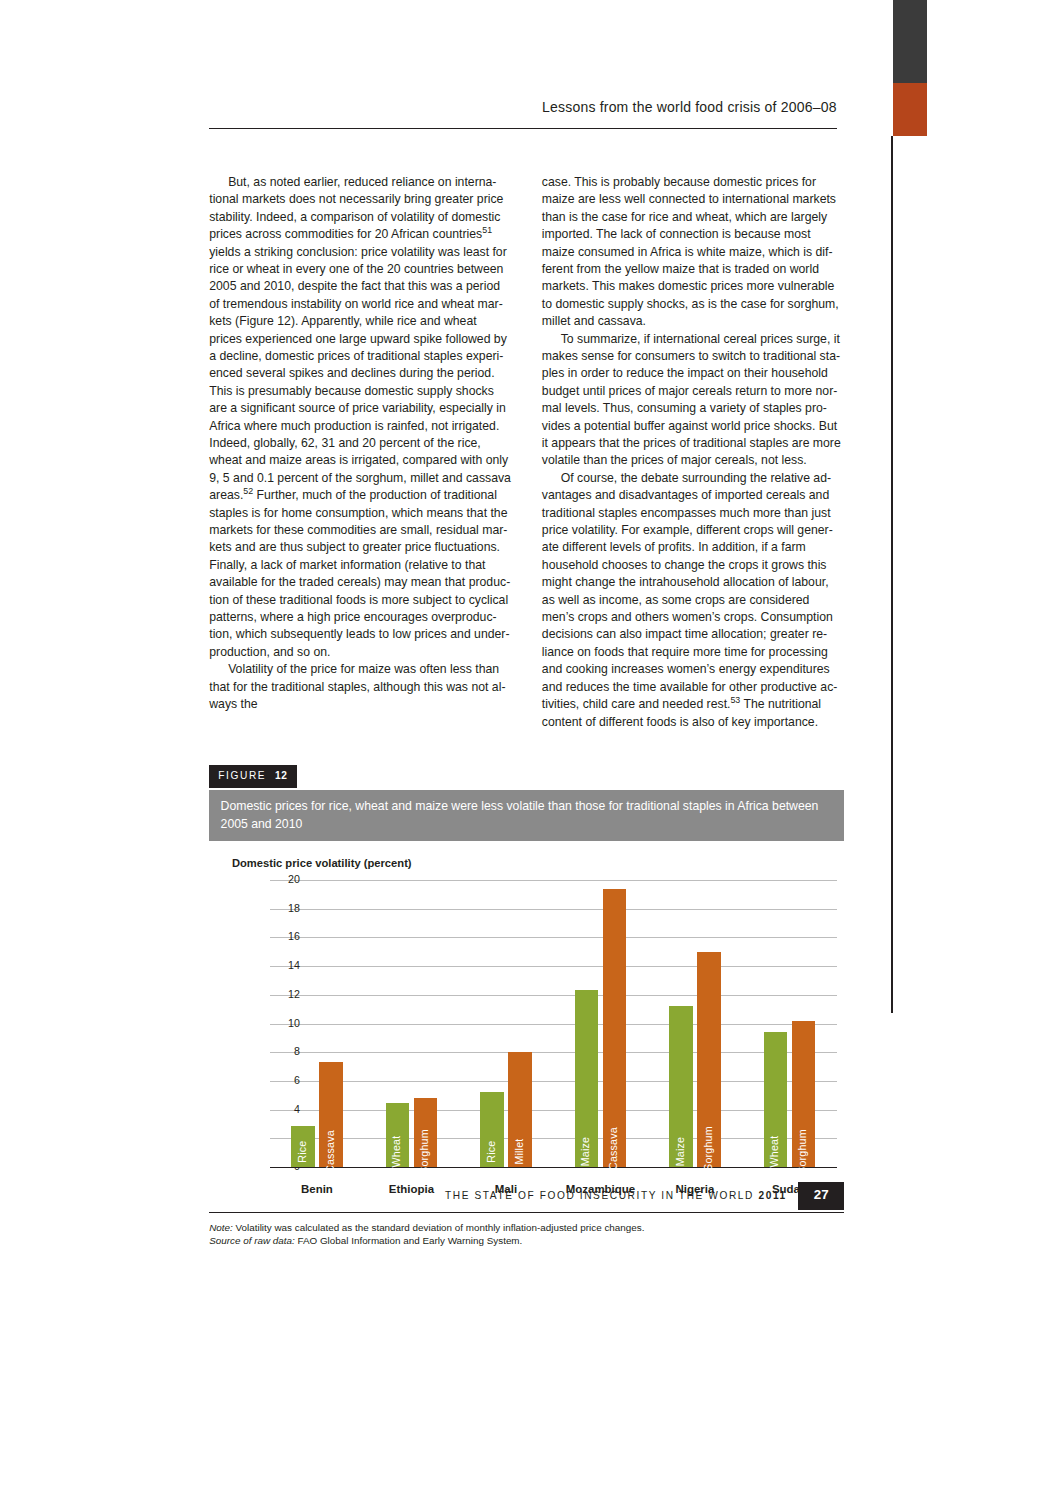Lessons from the world food crisis of 2006–08
But, as noted earlier, reduced reliance on international markets does not necessarily bring greater price stability. Indeed, a comparison of volatility of domestic prices across commodities for 20 African countries51 yields a striking conclusion: price volatility was least for rice or wheat in every one of the 20 countries between 2005 and 2010, despite the fact that this was a period of tremendous instability on world rice and wheat markets (Figure 12). Apparently, while rice and wheat prices experienced one large upward spike followed by a decline, domestic prices of traditional staples experienced several spikes and declines during the period. This is presumably because domestic supply shocks are a significant source of price variability, especially in Africa where much production is rainfed, not irrigated. Indeed, globally, 62, 31 and 20 percent of the rice, wheat and maize areas is irrigated, compared with only 9, 5 and 0.1 percent of the sorghum, millet and cassava areas.52 Further, much of the production of traditional staples is for home consumption, which means that the markets for these commodities are small, residual markets and are thus subject to greater price fluctuations. Finally, a lack of market information (relative to that available for the traded cereals) may mean that production of these traditional foods is more subject to cyclical patterns, where a high price encourages overproduction, which subsequently leads to low prices and underproduction, and so on.
Volatility of the price for maize was often less than that for the traditional staples, although this was not always the
case. This is probably because domestic prices for maize are less well connected to international markets than is the case for rice and wheat, which are largely imported. The lack of connection is because most maize consumed in Africa is white maize, which is different from the yellow maize that is traded on world markets. This makes domestic prices more vulnerable to domestic supply shocks, as is the case for sorghum, millet and cassava.
To summarize, if international cereal prices surge, it makes sense for consumers to switch to traditional staples in order to reduce the impact on their household budget until prices of major cereals return to more normal levels. Thus, consuming a variety of staples provides a potential buffer against world price shocks. But it appears that the prices of traditional staples are more volatile than the prices of major cereals, not less.
Of course, the debate surrounding the relative advantages and disadvantages of imported cereals and traditional staples encompasses much more than just price volatility. For example, different crops will generate different levels of profits. In addition, if a farm household chooses to change the crops it grows this might change the intrahousehold allocation of labour, as well as income, as some crops are considered men’s crops and others women’s crops. Consumption decisions can also impact time allocation; greater reliance on foods that require more time for processing and cooking increases women’s energy expenditures and reduces the time available for other productive activities, child care and needed rest.53 The nutritional content of different foods is also of key importance.
FIGURE 12
Domestic prices for rice, wheat and maize were less volatile than those for traditional staples in Africa between 2005 and 2010
Domestic price volatility (percent)
20
18
16
14
12
10
8
6
4
2
0
Rice
Cassava
Wheat
Sorghum
Rice
Millet
Maize
Cassava
Maize
Sorghum
Wheat
Sorghum
Benin
Ethiopia
Mali
Mozambique
Nigeria
Sudan
Note: Volatility was calculated as the standard deviation of monthly inflation-adjusted price changes.
Source of raw data: FAO Global Information and Early Warning System.
THE STATE OF FOOD INSECURITY IN THE WORLD 2011
27